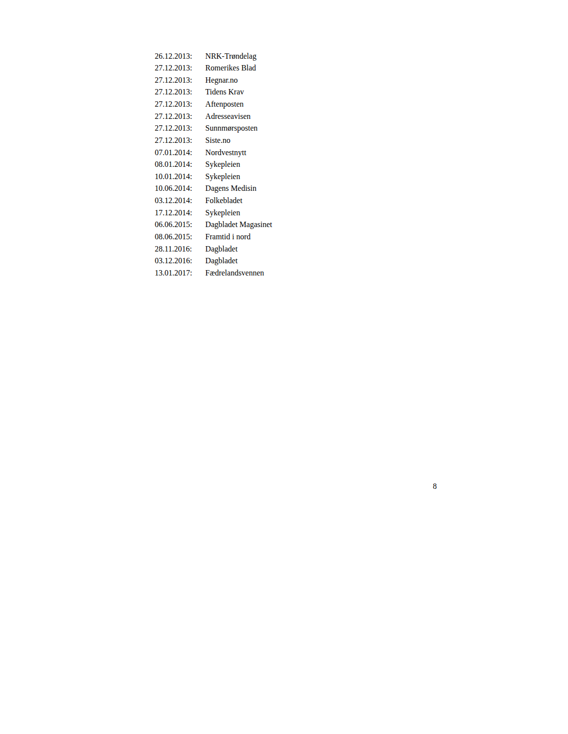| 26.12.2013: | NRK-Trøndelag |
| 27.12.2013: | Romerikes Blad |
| 27.12.2013: | Hegnar.no |
| 27.12.2013: | Tidens Krav |
| 27.12.2013: | Aftenposten |
| 27.12.2013: | Adresseavisen |
| 27.12.2013: | Sunnmørsposten |
| 27.12.2013: | Siste.no |
| 07.01.2014: | Nordvestnytt |
| 08.01.2014: | Sykepleien |
| 10.01.2014: | Sykepleien |
| 10.06.2014: | Dagens Medisin |
| 03.12.2014: | Folkebladet |
| 17.12.2014: | Sykepleien |
| 06.06.2015: | Dagbladet Magasinet |
| 08.06.2015: | Framtid i nord |
| 28.11.2016: | Dagbladet |
| 03.12.2016: | Dagbladet |
| 13.01.2017: | Fædrelandsvennen |
8